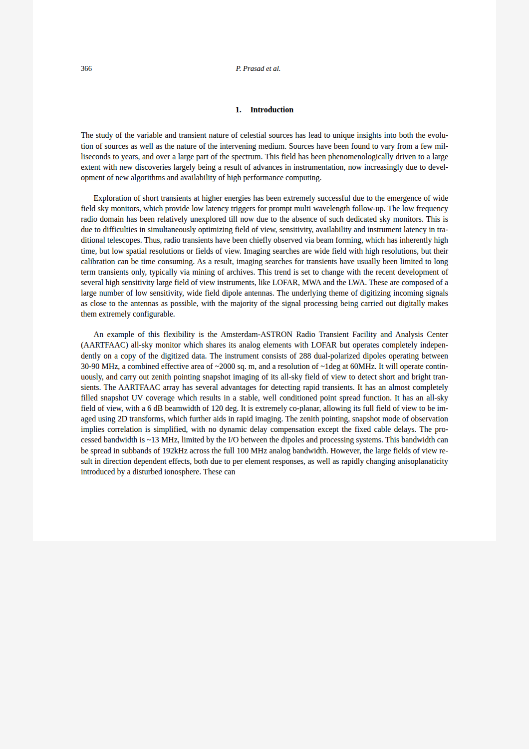366 P. Prasad et al.
1. Introduction
The study of the variable and transient nature of celestial sources has lead to unique insights into both the evolution of sources as well as the nature of the intervening medium. Sources have been found to vary from a few milliseconds to years, and over a large part of the spectrum. This field has been phenomenologically driven to a large extent with new discoveries largely being a result of advances in instrumentation, now increasingly due to development of new algorithms and availability of high performance computing.
Exploration of short transients at higher energies has been extremely successful due to the emergence of wide field sky monitors, which provide low latency triggers for prompt multi wavelength follow-up. The low frequency radio domain has been relatively unexplored till now due to the absence of such dedicated sky monitors. This is due to difficulties in simultaneously optimizing field of view, sensitivity, availability and instrument latency in traditional telescopes. Thus, radio transients have been chiefly observed via beam forming, which has inherently high time, but low spatial resolutions or fields of view. Imaging searches are wide field with high resolutions, but their calibration can be time consuming. As a result, imaging searches for transients have usually been limited to long term transients only, typically via mining of archives. This trend is set to change with the recent development of several high sensitivity large field of view instruments, like LOFAR, MWA and the LWA. These are composed of a large number of low sensitivity, wide field dipole antennas. The underlying theme of digitizing incoming signals as close to the antennas as possible, with the majority of the signal processing being carried out digitally makes them extremely configurable.
An example of this flexibility is the Amsterdam-ASTRON Radio Transient Facility and Analysis Center (AARTFAAC) all-sky monitor which shares its analog elements with LOFAR but operates completely independently on a copy of the digitized data. The instrument consists of 288 dual-polarized dipoles operating between 30-90 MHz, a combined effective area of ~2000 sq. m, and a resolution of ~1deg at 60MHz. It will operate continuously, and carry out zenith pointing snapshot imaging of its all-sky field of view to detect short and bright transients. The AARTFAAC array has several advantages for detecting rapid transients. It has an almost completely filled snapshot UV coverage which results in a stable, well conditioned point spread function. It has an all-sky field of view, with a 6 dB beamwidth of 120 deg. It is extremely co-planar, allowing its full field of view to be imaged using 2D transforms, which further aids in rapid imaging. The zenith pointing, snapshot mode of observation implies correlation is simplified, with no dynamic delay compensation except the fixed cable delays. The processed bandwidth is ~13 MHz, limited by the I/O between the dipoles and processing systems. This bandwidth can be spread in subbands of 192kHz across the full 100 MHz analog bandwidth. However, the large fields of view result in direction dependent effects, both due to per element responses, as well as rapidly changing anisoplanaticity introduced by a disturbed ionosphere. These can